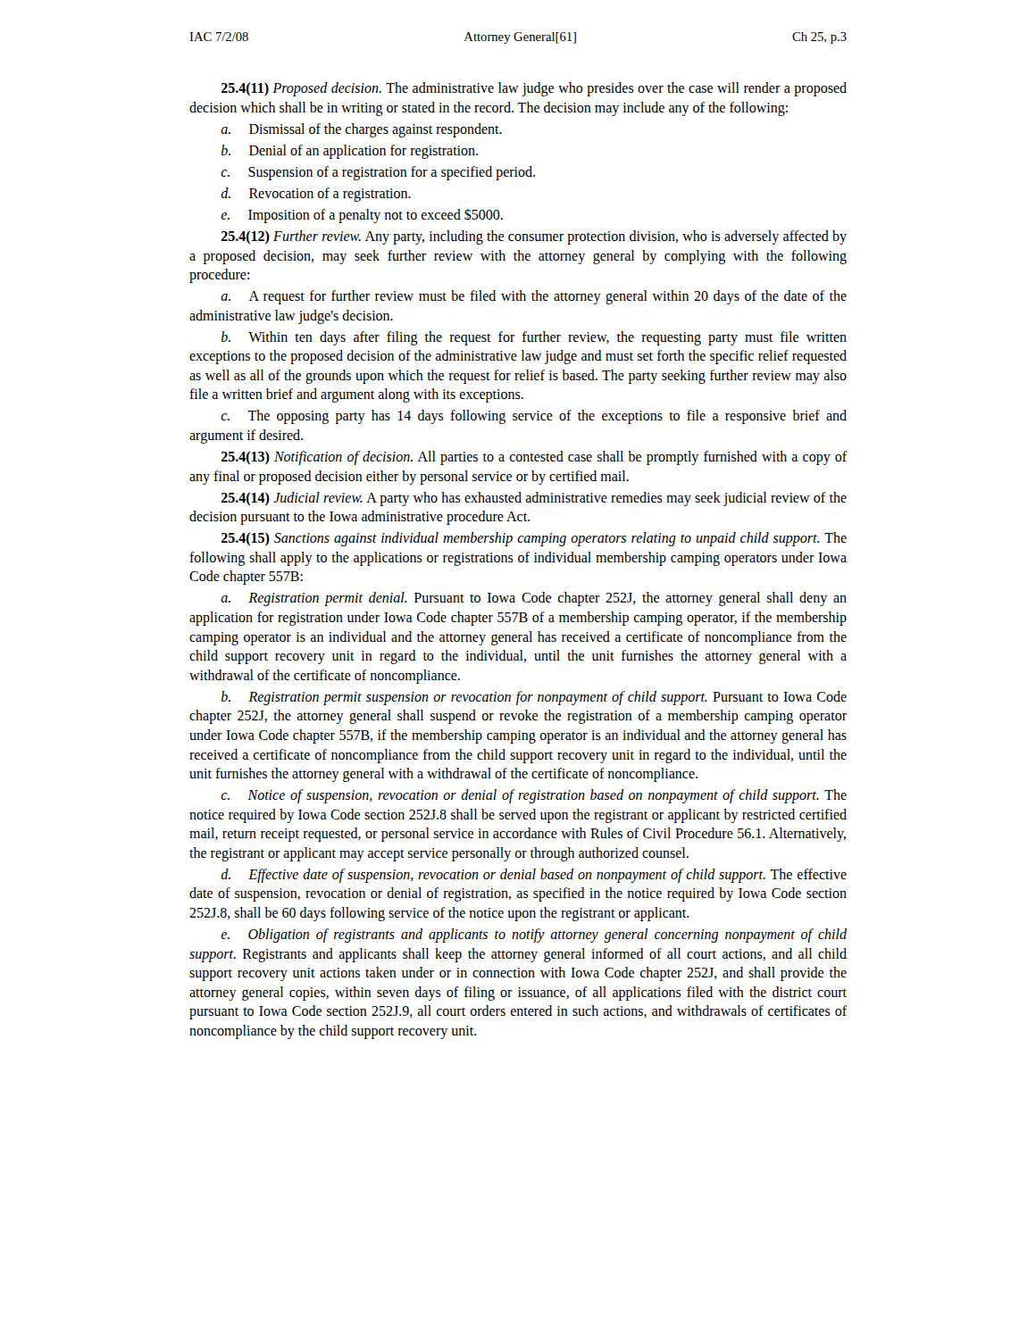IAC 7/2/08
Attorney General[61]
Ch 25, p.3
25.4(11) Proposed decision. The administrative law judge who presides over the case will render a proposed decision which shall be in writing or stated in the record. The decision may include any of the following:
a. Dismissal of the charges against respondent.
b. Denial of an application for registration.
c. Suspension of a registration for a specified period.
d. Revocation of a registration.
e. Imposition of a penalty not to exceed $5000.
25.4(12) Further review. Any party, including the consumer protection division, who is adversely affected by a proposed decision, may seek further review with the attorney general by complying with the following procedure:
a. A request for further review must be filed with the attorney general within 20 days of the date of the administrative law judge's decision.
b. Within ten days after filing the request for further review, the requesting party must file written exceptions to the proposed decision of the administrative law judge and must set forth the specific relief requested as well as all of the grounds upon which the request for relief is based. The party seeking further review may also file a written brief and argument along with its exceptions.
c. The opposing party has 14 days following service of the exceptions to file a responsive brief and argument if desired.
25.4(13) Notification of decision. All parties to a contested case shall be promptly furnished with a copy of any final or proposed decision either by personal service or by certified mail.
25.4(14) Judicial review. A party who has exhausted administrative remedies may seek judicial review of the decision pursuant to the Iowa administrative procedure Act.
25.4(15) Sanctions against individual membership camping operators relating to unpaid child support. The following shall apply to the applications or registrations of individual membership camping operators under Iowa Code chapter 557B:
a. Registration permit denial. Pursuant to Iowa Code chapter 252J, the attorney general shall deny an application for registration under Iowa Code chapter 557B of a membership camping operator, if the membership camping operator is an individual and the attorney general has received a certificate of noncompliance from the child support recovery unit in regard to the individual, until the unit furnishes the attorney general with a withdrawal of the certificate of noncompliance.
b. Registration permit suspension or revocation for nonpayment of child support. Pursuant to Iowa Code chapter 252J, the attorney general shall suspend or revoke the registration of a membership camping operator under Iowa Code chapter 557B, if the membership camping operator is an individual and the attorney general has received a certificate of noncompliance from the child support recovery unit in regard to the individual, until the unit furnishes the attorney general with a withdrawal of the certificate of noncompliance.
c. Notice of suspension, revocation or denial of registration based on nonpayment of child support. The notice required by Iowa Code section 252J.8 shall be served upon the registrant or applicant by restricted certified mail, return receipt requested, or personal service in accordance with Rules of Civil Procedure 56.1. Alternatively, the registrant or applicant may accept service personally or through authorized counsel.
d. Effective date of suspension, revocation or denial based on nonpayment of child support. The effective date of suspension, revocation or denial of registration, as specified in the notice required by Iowa Code section 252J.8, shall be 60 days following service of the notice upon the registrant or applicant.
e. Obligation of registrants and applicants to notify attorney general concerning nonpayment of child support. Registrants and applicants shall keep the attorney general informed of all court actions, and all child support recovery unit actions taken under or in connection with Iowa Code chapter 252J, and shall provide the attorney general copies, within seven days of filing or issuance, of all applications filed with the district court pursuant to Iowa Code section 252J.9, all court orders entered in such actions, and withdrawals of certificates of noncompliance by the child support recovery unit.